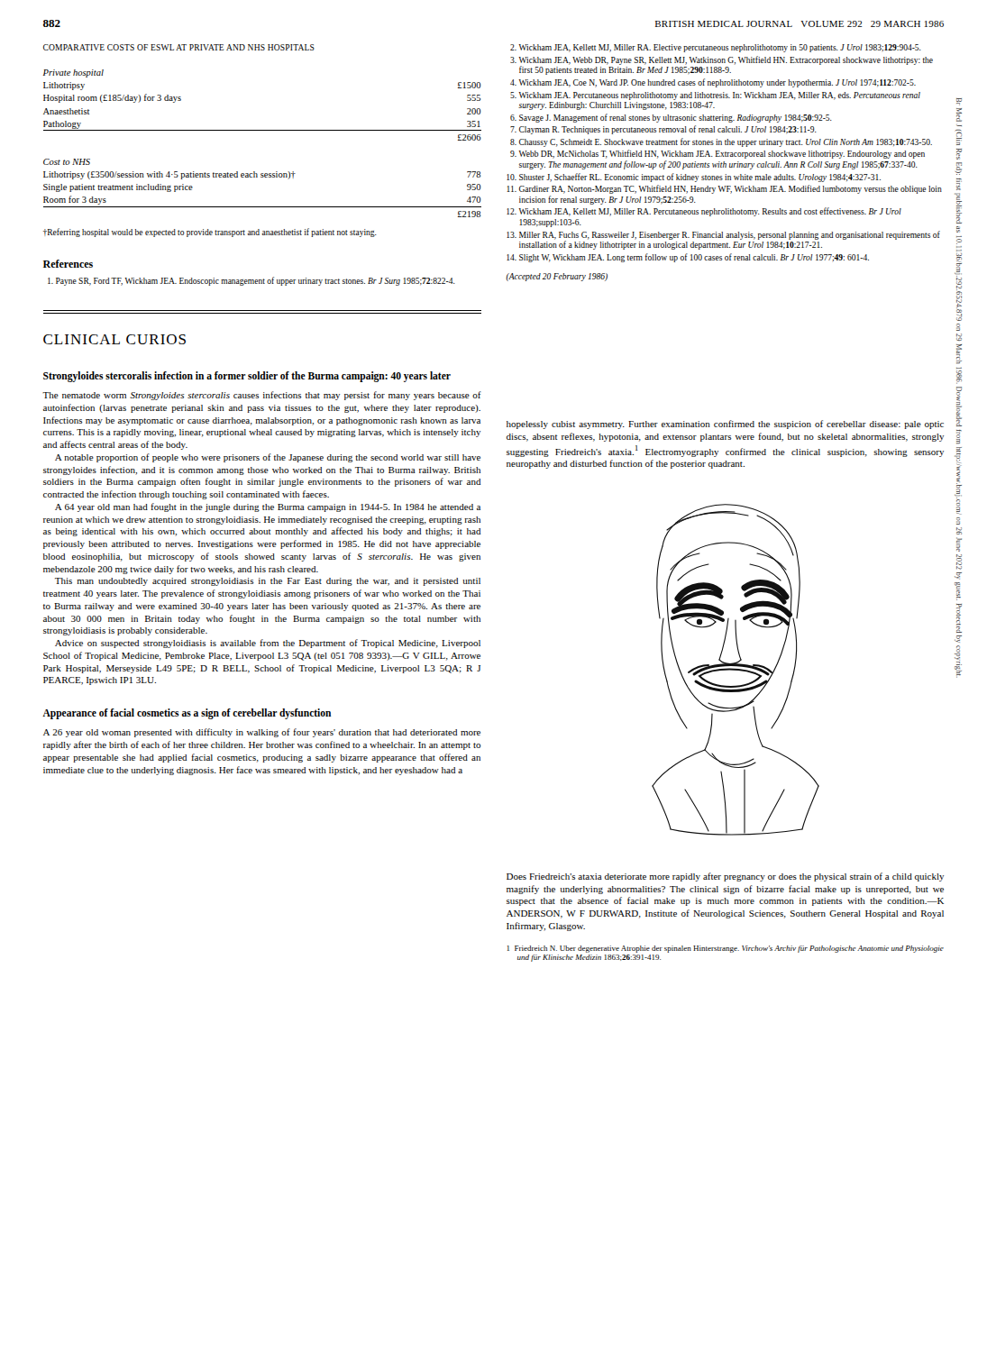882
BRITISH MEDICAL JOURNAL VOLUME 292 29 MARCH 1986
COMPARATIVE COSTS OF ESWL AT PRIVATE AND NHS HOSPITALS
| Private hospital | |
| Lithotripsy | £1500 |
| Hospital room (£185/day) for 3 days | 555 |
| Anaesthetist | 200 |
| Pathology | 351 |
| | £2606 |
| Cost to NHS | |
| Lithotripsy (£3500/session with 4·5 patients treated each session)† | 778 |
| Single patient treatment including price | 950 |
| Room for 3 days | 470 |
| | £2198 |
†Referring hospital would be expected to provide transport and anaesthetist if patient not staying.
References
Payne SR, Ford TF, Wickham JEA. Endoscopic management of upper urinary tract stones. Br J Surg 1985;72:822-4.
CLINICAL CURIOS
Strongyloides stercoralis infection in a former soldier of the Burma campaign: 40 years later
The nematode worm Strongyloides stercoralis causes infections that may persist for many years because of autoinfection (larvas penetrate perianal skin and pass via tissues to the gut, where they later reproduce). Infections may be asymptomatic or cause diarrhoea, malabsorption, or a pathognomonic rash known as larva currens. This is a rapidly moving, linear, eruptional wheal caused by migrating larvas, which is intensely itchy and affects central areas of the body.
A notable proportion of people who were prisoners of the Japanese during the second world war still have strongyloides infection, and it is common among those who worked on the Thai to Burma railway. British soldiers in the Burma campaign often fought in similar jungle environments to the prisoners of war and contracted the infection through touching soil contaminated with faeces.
A 64 year old man had fought in the jungle during the Burma campaign in 1944-5. In 1984 he attended a reunion at which we drew attention to strongyloidiasis. He immediately recognised the creeping, erupting rash as being identical with his own, which occurred about monthly and affected his body and thighs; it had previously been attributed to nerves. Investigations were performed in 1985. He did not have appreciable blood eosinophilia, but microscopy of stools showed scanty larvas of S stercoralis. He was given mebendazole 200 mg twice daily for two weeks, and his rash cleared.
This man undoubtedly acquired strongyloidiasis in the Far East during the war, and it persisted until treatment 40 years later. The prevalence of strongyloidiasis among prisoners of war who worked on the Thai to Burma railway and were examined 30-40 years later has been variously quoted as 21-37%. As there are about 30 000 men in Britain today who fought in the Burma campaign so the total number with strongyloidiasis is probably considerable.
Advice on suspected strongyloidiasis is available from the Department of Tropical Medicine, Liverpool School of Tropical Medicine, Pembroke Place, Liverpool L3 5QA (tel 051 708 9393).—G V GILL, Arrowe Park Hospital, Merseyside L49 5PE; D R BELL, School of Tropical Medicine, Liverpool L3 5QA; R J PEARCE, Ipswich IP1 3LU.
Appearance of facial cosmetics as a sign of cerebellar dysfunction
A 26 year old woman presented with difficulty in walking of four years' duration that had deteriorated more rapidly after the birth of each of her three children. Her brother was confined to a wheelchair. In an attempt to appear presentable she had applied facial cosmetics, producing a sadly bizarre appearance that offered an immediate clue to the underlying diagnosis. Her face was smeared with lipstick, and her eyeshadow had a
Wickham JEA, Kellett MJ, Miller RA. Elective percutaneous nephrolithotomy in 50 patients. J Urol 1983;129:904-5.
Wickham JEA, Webb DR, Payne SR, Kellett MJ, Watkinson G, Whitfield HN. Extracorporeal shockwave lithotripsy: the first 50 patients treated in Britain. Br Med J 1985;290:1188-9.
Wickham JEA, Coe N, Ward JP. One hundred cases of nephrolithotomy under hypothermia. J Urol 1974;112:702-5.
Wickham JEA. Percutaneous nephrolithotomy and lithotresis. In: Wickham JEA, Miller RA, eds. Percutaneous renal surgery. Edinburgh: Churchill Livingstone, 1983:108-47.
Savage J. Management of renal stones by ultrasonic shattering. Radiography 1984;50:92-5.
Clayman R. Techniques in percutaneous removal of renal calculi. J Urol 1984;23:11-9.
Chaussy C, Schmeidt E. Shockwave treatment for stones in the upper urinary tract. Urol Clin North Am 1983;10:743-50.
Webb DR, McNicholas T, Whitfield HN, Wickham JEA. Extracorporeal shockwave lithotripsy. Endourology and open surgery. The management and follow-up of 200 patients with urinary calculi. Ann R Coll Surg Engl 1985;67:337-40.
Shuster J, Schaeffer RL. Economic impact of kidney stones in white male adults. Urology 1984;4:327-31.
Gardiner RA, Norton-Morgan TC, Whitfield HN, Hendry WF, Wickham JEA. Modified lumbotomy versus the oblique loin incision for renal surgery. Br J Urol 1979;52:256-9.
Wickham JEA, Kellett MJ, Miller RA. Percutaneous nephrolithotomy. Results and cost effectiveness. Br J Urol 1983;suppl:103-6.
Miller RA, Fuchs G, Rassweiler J, Eisenberger R. Financial analysis, personal planning and organisational requirements of installation of a kidney lithotripter in a urological department. Eur Urol 1984;10:217-21.
Slight W, Wickham JEA. Long term follow up of 100 cases of renal calculi. Br J Urol 1977;49: 601-4.
(Accepted 20 February 1986)
hopelessly cubist asymmetry. Further examination confirmed the suspicion of cerebellar disease: pale optic discs, absent reflexes, hypotonia, and extensor plantars were found, but no skeletal abnormalities, strongly suggesting Friedreich's ataxia.1 Electromyography confirmed the clinical suspicion, showing sensory neuropathy and disturbed function of the posterior quadrant.
Does Friedreich's ataxia deteriorate more rapidly after pregnancy or does the physical strain of a child quickly magnify the underlying abnormalities? The clinical sign of bizarre facial make up is unreported, but we suspect that the absence of facial make up is much more common in patients with the condition.—K ANDERSON, W F DURWARD, Institute of Neurological Sciences, Southern General Hospital and Royal Infirmary, Glasgow.
1 Friedreich N. Uber degenerative Atrophie der spinalen Hinterstrange. Virchow's Archiv für Pathologische Anatomie und Physiologie und für Klinische Medizin 1863;26:391-419.
Br Med J (Clin Res Ed): first published as 10.1136/bmj.292.6524.879 on 29 March 1986. Downloaded from http://www.bmj.com/ on 26 June 2022 by guest. Protected by copyright.